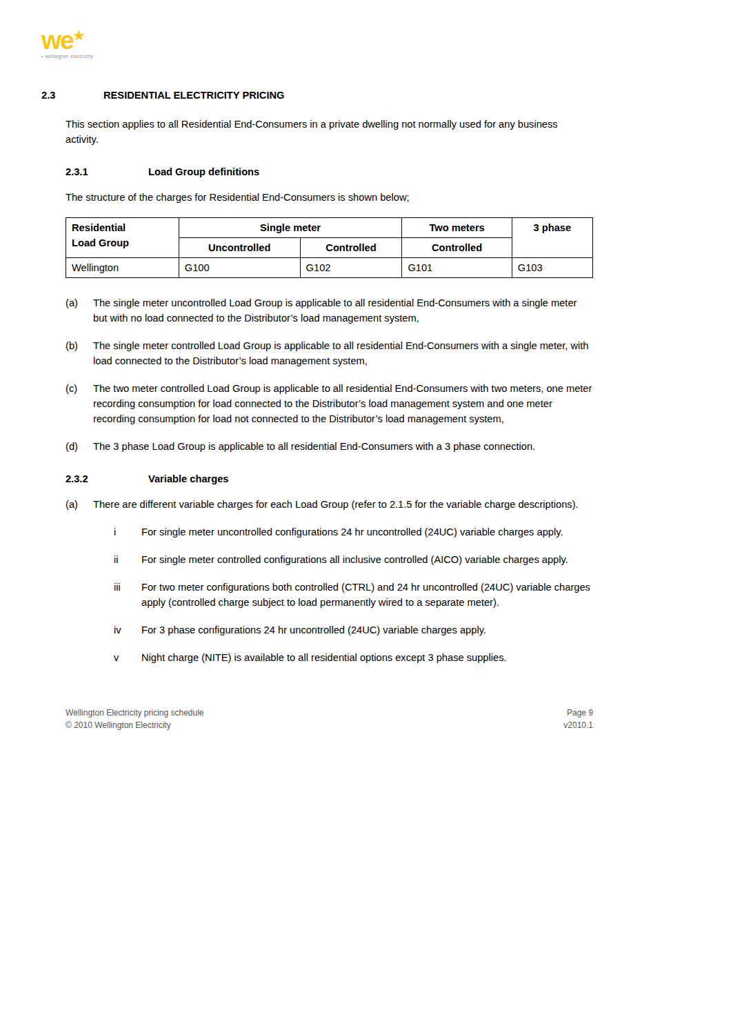we★
• wellington electricity
2.3 RESIDENTIAL ELECTRICITY PRICING
This section applies to all Residential End-Consumers in a private dwelling not normally used for any business activity.
2.3.1 Load Group definitions
The structure of the charges for Residential End-Consumers is shown below;
| Residential Load Group | Single meter | Two meters | 3 phase |
| --- | --- | --- | --- |
| Uncontrolled | Controlled | Controlled |
| Wellington | G100 | G102 | G101 | G103 |
The single meter uncontrolled Load Group is applicable to all residential End-Consumers with a single meter but with no load connected to the Distributor’s load management system,
The single meter controlled Load Group is applicable to all residential End-Consumers with a single meter, with load connected to the Distributor’s load management system,
The two meter controlled Load Group is applicable to all residential End-Consumers with two meters, one meter recording consumption for load connected to the Distributor’s load management system and one meter recording consumption for load not connected to the Distributor’s load management system,
The 3 phase Load Group is applicable to all residential End-Consumers with a 3 phase connection.
2.3.2 Variable charges
There are different variable charges for each Load Group (refer to 2.1.5 for the variable charge descriptions).
For single meter uncontrolled configurations 24 hr uncontrolled (24UC) variable charges apply.
For single meter controlled configurations all inclusive controlled (AICO) variable charges apply.
For two meter configurations both controlled (CTRL) and 24 hr uncontrolled (24UC) variable charges apply (controlled charge subject to load permanently wired to a separate meter).
For 3 phase configurations 24 hr uncontrolled (24UC) variable charges apply.
Night charge (NITE) is available to all residential options except 3 phase supplies.
Wellington Electricity pricing schedule
© 2010 Wellington Electricity
Page 9
v2010.1